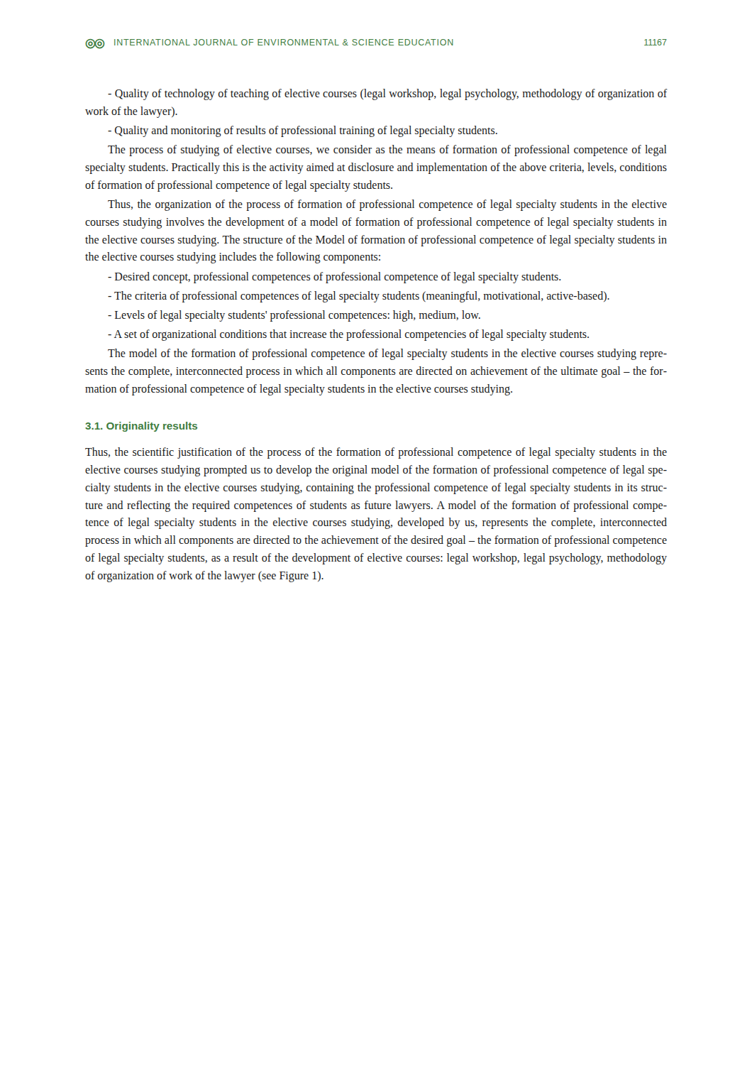◎◎ International Journal of Environmental & Science Education 11167
- Quality of technology of teaching of elective courses (legal workshop, legal psychology, methodology of organization of work of the lawyer).
- Quality and monitoring of results of professional training of legal specialty students.
The process of studying of elective courses, we consider as the means of formation of professional competence of legal specialty students. Practically this is the activity aimed at disclosure and implementation of the above criteria, levels, conditions of formation of professional competence of legal specialty students.
Thus, the organization of the process of formation of professional competence of legal specialty students in the elective courses studying involves the development of a model of formation of professional competence of legal specialty students in the elective courses studying. The structure of the Model of formation of professional competence of legal specialty students in the elective courses studying includes the following components:
- Desired concept, professional competences of professional competence of legal specialty students.
- The criteria of professional competences of legal specialty students (meaningful, motivational, active-based).
- Levels of legal specialty students' professional competences: high, medium, low.
- A set of organizational conditions that increase the professional competencies of legal specialty students.
The model of the formation of professional competence of legal specialty students in the elective courses studying represents the complete, interconnected process in which all components are directed on achievement of the ultimate goal – the formation of professional competence of legal specialty students in the elective courses studying.
3.1. Originality results
Thus, the scientific justification of the process of the formation of professional competence of legal specialty students in the elective courses studying prompted us to develop the original model of the formation of professional competence of legal specialty students in the elective courses studying, containing the professional competence of legal specialty students in its structure and reflecting the required competences of students as future lawyers. A model of the formation of professional competence of legal specialty students in the elective courses studying, developed by us, represents the complete, interconnected process in which all components are directed to the achievement of the desired goal – the formation of professional competence of legal specialty students, as a result of the development of elective courses: legal workshop, legal psychology, methodology of organization of work of the lawyer (see Figure 1).